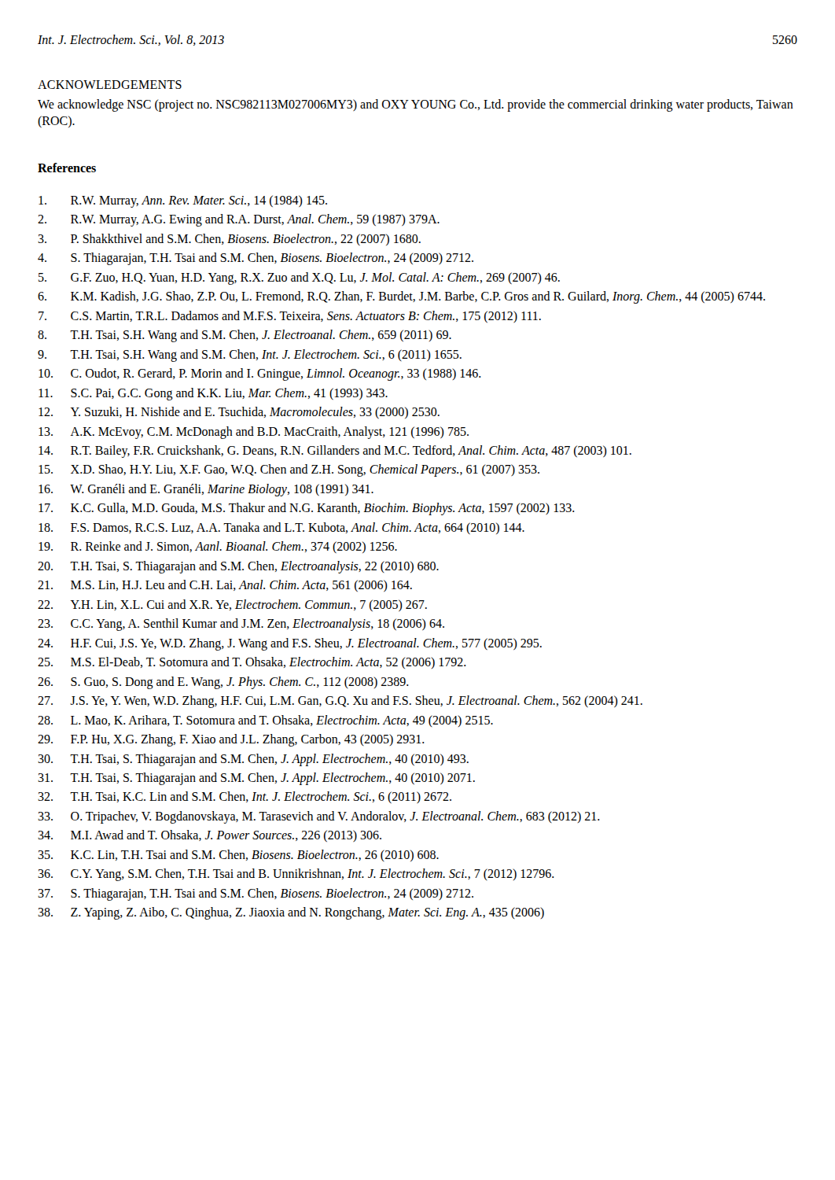Int. J. Electrochem. Sci., Vol. 8, 2013 5260
Acknowledgements
We acknowledge NSC (project no. NSC982113M027006MY3) and OXY YOUNG Co., Ltd. provide the commercial drinking water products, Taiwan (ROC).
References
1. R.W. Murray, Ann. Rev. Mater. Sci., 14 (1984) 145.
2. R.W. Murray, A.G. Ewing and R.A. Durst, Anal. Chem., 59 (1987) 379A.
3. P. Shakkthivel and S.M. Chen, Biosens. Bioelectron., 22 (2007) 1680.
4. S. Thiagarajan, T.H. Tsai and S.M. Chen, Biosens. Bioelectron., 24 (2009) 2712.
5. G.F. Zuo, H.Q. Yuan, H.D. Yang, R.X. Zuo and X.Q. Lu, J. Mol. Catal. A: Chem., 269 (2007) 46.
6. K.M. Kadish, J.G. Shao, Z.P. Ou, L. Fremond, R.Q. Zhan, F. Burdet, J.M. Barbe, C.P. Gros and R. Guilard, Inorg. Chem., 44 (2005) 6744.
7. C.S. Martin, T.R.L. Dadamos and M.F.S. Teixeira, Sens. Actuators B: Chem., 175 (2012) 111.
8. T.H. Tsai, S.H. Wang and S.M. Chen, J. Electroanal. Chem., 659 (2011) 69.
9. T.H. Tsai, S.H. Wang and S.M. Chen, Int. J. Electrochem. Sci., 6 (2011) 1655.
10. C. Oudot, R. Gerard, P. Morin and I. Gningue, Limnol. Oceanogr., 33 (1988) 146.
11. S.C. Pai, G.C. Gong and K.K. Liu, Mar. Chem., 41 (1993) 343.
12. Y. Suzuki, H. Nishide and E. Tsuchida, Macromolecules, 33 (2000) 2530.
13. A.K. McEvoy, C.M. McDonagh and B.D. MacCraith, Analyst, 121 (1996) 785.
14. R.T. Bailey, F.R. Cruickshank, G. Deans, R.N. Gillanders and M.C. Tedford, Anal. Chim. Acta, 487 (2003) 101.
15. X.D. Shao, H.Y. Liu, X.F. Gao, W.Q. Chen and Z.H. Song, Chemical Papers., 61 (2007) 353.
16. W. Granéli and E. Granéli, Marine Biology, 108 (1991) 341.
17. K.C. Gulla, M.D. Gouda, M.S. Thakur and N.G. Karanth, Biochim. Biophys. Acta, 1597 (2002) 133.
18. F.S. Damos, R.C.S. Luz, A.A. Tanaka and L.T. Kubota, Anal. Chim. Acta, 664 (2010) 144.
19. R. Reinke and J. Simon, Aanl. Bioanal. Chem., 374 (2002) 1256.
20. T.H. Tsai, S. Thiagarajan and S.M. Chen, Electroanalysis, 22 (2010) 680.
21. M.S. Lin, H.J. Leu and C.H. Lai, Anal. Chim. Acta, 561 (2006) 164.
22. Y.H. Lin, X.L. Cui and X.R. Ye, Electrochem. Commun., 7 (2005) 267.
23. C.C. Yang, A. Senthil Kumar and J.M. Zen, Electroanalysis, 18 (2006) 64.
24. H.F. Cui, J.S. Ye, W.D. Zhang, J. Wang and F.S. Sheu, J. Electroanal. Chem., 577 (2005) 295.
25. M.S. El-Deab, T. Sotomura and T. Ohsaka, Electrochim. Acta, 52 (2006) 1792.
26. S. Guo, S. Dong and E. Wang, J. Phys. Chem. C., 112 (2008) 2389.
27. J.S. Ye, Y. Wen, W.D. Zhang, H.F. Cui, L.M. Gan, G.Q. Xu and F.S. Sheu, J. Electroanal. Chem., 562 (2004) 241.
28. L. Mao, K. Arihara, T. Sotomura and T. Ohsaka, Electrochim. Acta, 49 (2004) 2515.
29. F.P. Hu, X.G. Zhang, F. Xiao and J.L. Zhang, Carbon, 43 (2005) 2931.
30. T.H. Tsai, S. Thiagarajan and S.M. Chen, J. Appl. Electrochem., 40 (2010) 493.
31. T.H. Tsai, S. Thiagarajan and S.M. Chen, J. Appl. Electrochem., 40 (2010) 2071.
32. T.H. Tsai, K.C. Lin and S.M. Chen, Int. J. Electrochem. Sci., 6 (2011) 2672.
33. O. Tripachev, V. Bogdanovskaya, M. Tarasevich and V. Andoralov, J. Electroanal. Chem., 683 (2012) 21.
34. M.I. Awad and T. Ohsaka, J. Power Sources., 226 (2013) 306.
35. K.C. Lin, T.H. Tsai and S.M. Chen, Biosens. Bioelectron., 26 (2010) 608.
36. C.Y. Yang, S.M. Chen, T.H. Tsai and B. Unnikrishnan, Int. J. Electrochem. Sci., 7 (2012) 12796.
37. S. Thiagarajan, T.H. Tsai and S.M. Chen, Biosens. Bioelectron., 24 (2009) 2712.
38. Z. Yaping, Z. Aibo, C. Qinghua, Z. Jiaoxia and N. Rongchang, Mater. Sci. Eng. A., 435 (2006)